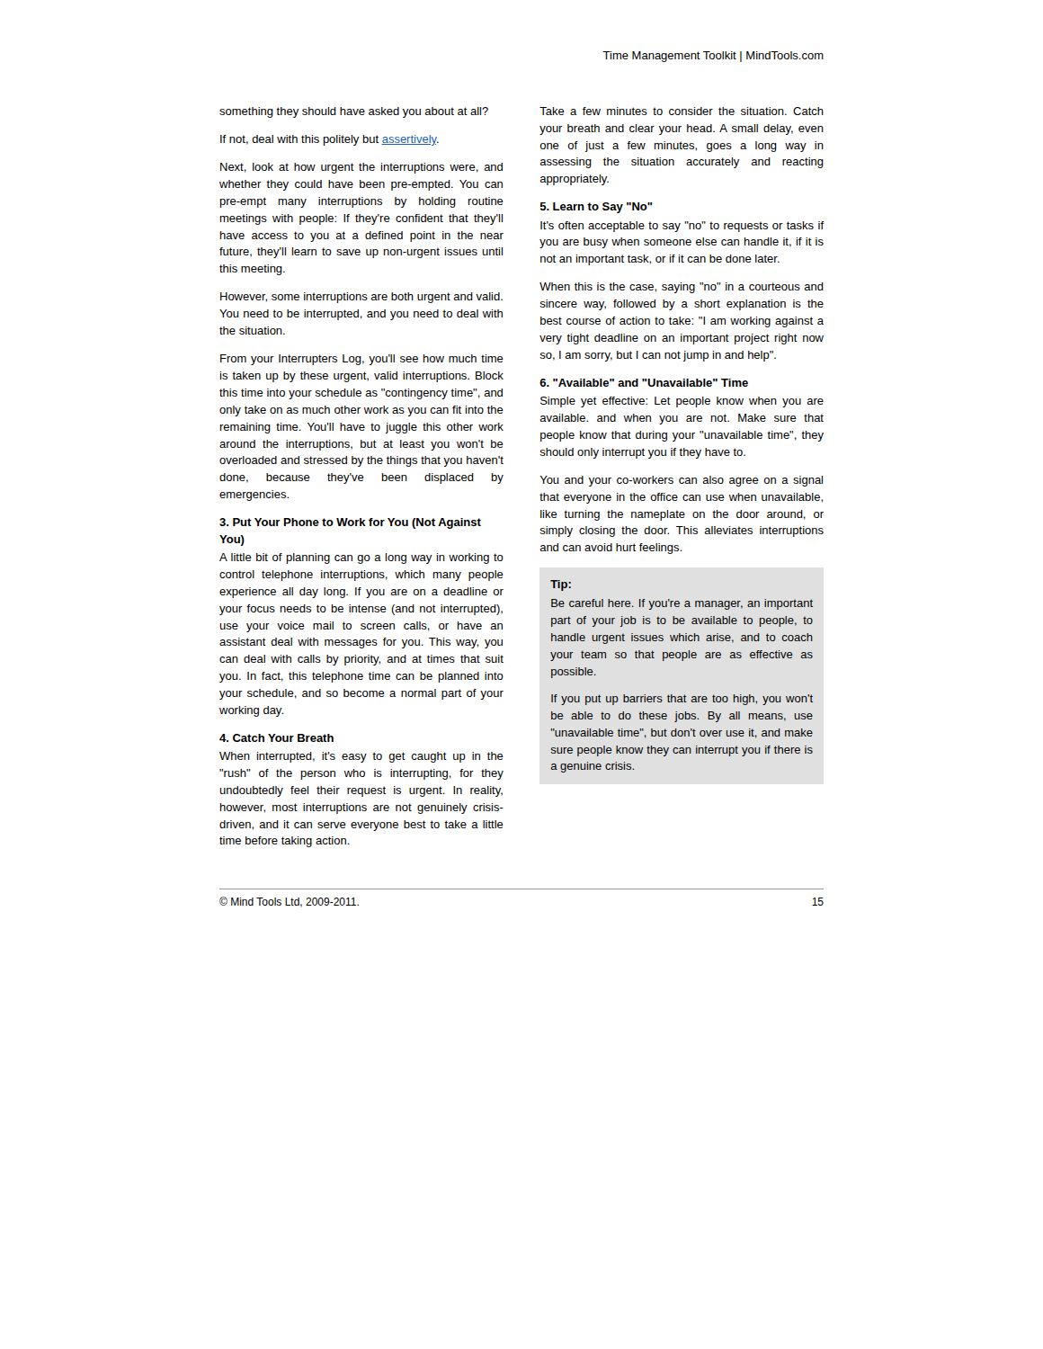Time Management Toolkit | MindTools.com
something they should have asked you about at all?
If not, deal with this politely but assertively.
Next, look at how urgent the interruptions were, and whether they could have been pre-empted. You can pre-empt many interruptions by holding routine meetings with people: If they're confident that they'll have access to you at a defined point in the near future, they'll learn to save up non-urgent issues until this meeting.
However, some interruptions are both urgent and valid. You need to be interrupted, and you need to deal with the situation.
From your Interrupters Log, you'll see how much time is taken up by these urgent, valid interruptions. Block this time into your schedule as "contingency time", and only take on as much other work as you can fit into the remaining time. You'll have to juggle this other work around the interruptions, but at least you won't be overloaded and stressed by the things that you haven't done, because they've been displaced by emergencies.
3. Put Your Phone to Work for You (Not Against You)
A little bit of planning can go a long way in working to control telephone interruptions, which many people experience all day long. If you are on a deadline or your focus needs to be intense (and not interrupted), use your voice mail to screen calls, or have an assistant deal with messages for you. This way, you can deal with calls by priority, and at times that suit you. In fact, this telephone time can be planned into your schedule, and so become a normal part of your working day.
4. Catch Your Breath
When interrupted, it's easy to get caught up in the "rush" of the person who is interrupting, for they undoubtedly feel their request is urgent. In reality, however, most interruptions are not genuinely crisis-driven, and it can serve everyone best to take a little time before taking action.
Take a few minutes to consider the situation. Catch your breath and clear your head. A small delay, even one of just a few minutes, goes a long way in assessing the situation accurately and reacting appropriately.
5. Learn to Say "No"
It's often acceptable to say "no" to requests or tasks if you are busy when someone else can handle it, if it is not an important task, or if it can be done later.
When this is the case, saying "no" in a courteous and sincere way, followed by a short explanation is the best course of action to take: "I am working against a very tight deadline on an important project right now so, I am sorry, but I can not jump in and help".
6. "Available" and "Unavailable" Time
Simple yet effective: Let people know when you are available. and when you are not. Make sure that people know that during your "unavailable time", they should only interrupt you if they have to.
You and your co-workers can also agree on a signal that everyone in the office can use when unavailable, like turning the nameplate on the door around, or simply closing the door. This alleviates interruptions and can avoid hurt feelings.
Tip:
Be careful here. If you're a manager, an important part of your job is to be available to people, to handle urgent issues which arise, and to coach your team so that people are as effective as possible.
If you put up barriers that are too high, you won't be able to do these jobs. By all means, use "unavailable time", but don't over use it, and make sure people know they can interrupt you if there is a genuine crisis.
© Mind Tools Ltd, 2009-2011. 15